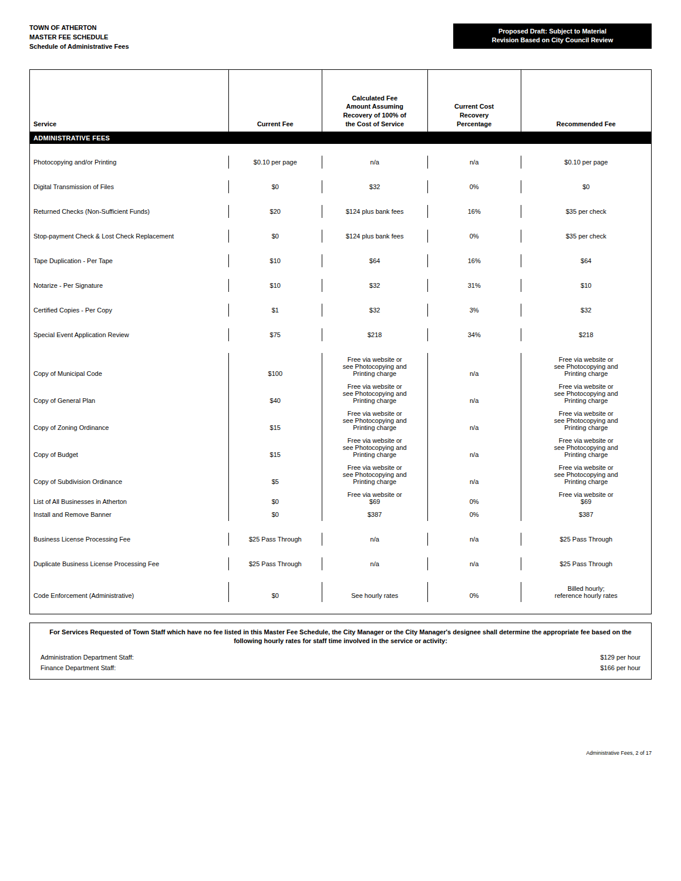TOWN OF ATHERTON
MASTER FEE SCHEDULE
Schedule of Administrative Fees
Proposed Draft: Subject to Material
Revision Based on City Council Review
| Service | Current Fee | Calculated Fee Amount Assuming Recovery of 100% of the Cost of Service | Current Cost Recovery Percentage | Recommended Fee |
| --- | --- | --- | --- | --- |
| ADMINISTRATIVE FEES |
| Photocopying and/or Printing | $0.10 per page | n/a | n/a | $0.10 per page |
| Digital Transmission of Files | $0 | $32 | 0% | $0 |
| Returned Checks (Non-Sufficient Funds) | $20 | $124 plus bank fees | 16% | $35 per check |
| Stop-payment Check & Lost Check Replacement | $0 | $124 plus bank fees | 0% | $35 per check |
| Tape Duplication - Per Tape | $10 | $64 | 16% | $64 |
| Notarize - Per Signature | $10 | $32 | 31% | $10 |
| Certified Copies - Per Copy | $1 | $32 | 3% | $32 |
| Special Event Application Review | $75 | $218 | 34% | $218 |
| Copy of Municipal Code | $100 | Free via website or see Photocopying and Printing charge | n/a | Free via website or see Photocopying and Printing charge |
| Copy of General Plan | $40 | Free via website or see Photocopying and Printing charge | n/a | Free via website or see Photocopying and Printing charge |
| Copy of Zoning Ordinance | $15 | Free via website or see Photocopying and Printing charge | n/a | Free via website or see Photocopying and Printing charge |
| Copy of Budget | $15 | Free via website or see Photocopying and Printing charge | n/a | Free via website or see Photocopying and Printing charge |
| Copy of Subdivision Ordinance | $5 | Free via website or see Photocopying and Printing charge | n/a | Free via website or see Photocopying and Printing charge |
| List of All Businesses in Atherton | $0 | Free via website or $69 | 0% | Free via website or $69 |
| Install and Remove Banner | $0 | $387 | 0% | $387 |
| Business License Processing Fee | $25 Pass Through | n/a | n/a | $25 Pass Through |
| Duplicate Business License Processing Fee | $25 Pass Through | n/a | n/a | $25 Pass Through |
| Code Enforcement (Administrative) | $0 | See hourly rates | 0% | Billed hourly; reference hourly rates |
For Services Requested of Town Staff which have no fee listed in this Master Fee Schedule, the City Manager or the City Manager's designee shall determine the appropriate fee based on the following hourly rates for staff time involved in the service or activity:
Administration Department Staff: $129 per hour
Finance Department Staff: $166 per hour
Administrative Fees, 2 of 17